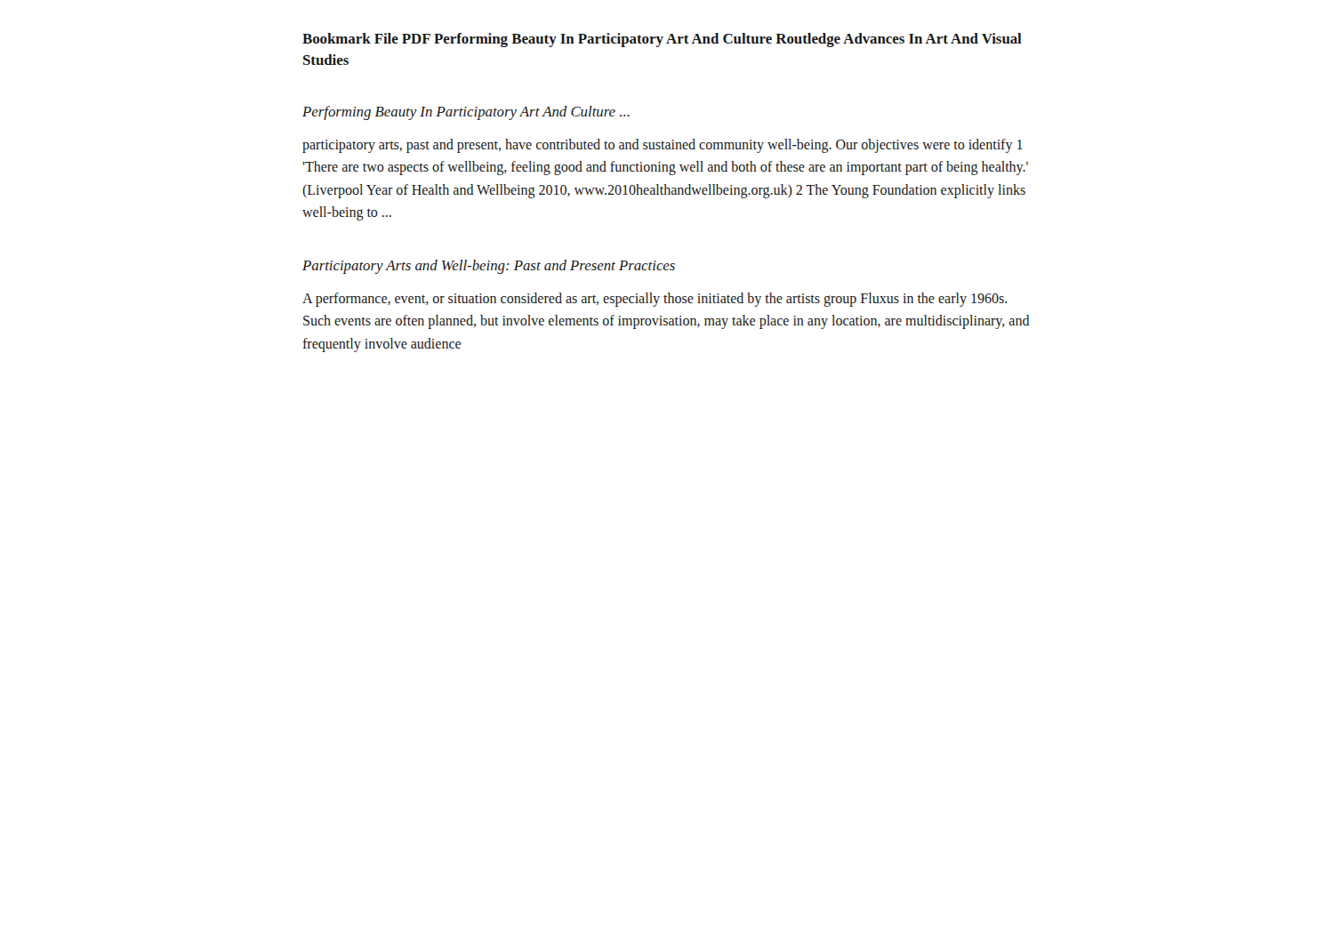Bookmark File PDF Performing Beauty In Participatory Art And Culture Routledge Advances In Art And Visual Studies
Performing Beauty In Participatory Art And Culture ...
participatory arts, past and present, have contributed to and sustained community well-being. Our objectives were to identify 1 'There are two aspects of wellbeing, feeling good and functioning well and both of these are an important part of being healthy.' (Liverpool Year of Health and Wellbeing 2010, www.2010healthandwellbeing.org.uk) 2 The Young Foundation explicitly links well-being to ...
Participatory Arts and Well-being: Past and Present Practices
A performance, event, or situation considered as art, especially those initiated by the artists group Fluxus in the early 1960s. Such events are often planned, but involve elements of improvisation, may take place in any location, are multidisciplinary, and frequently involve audience